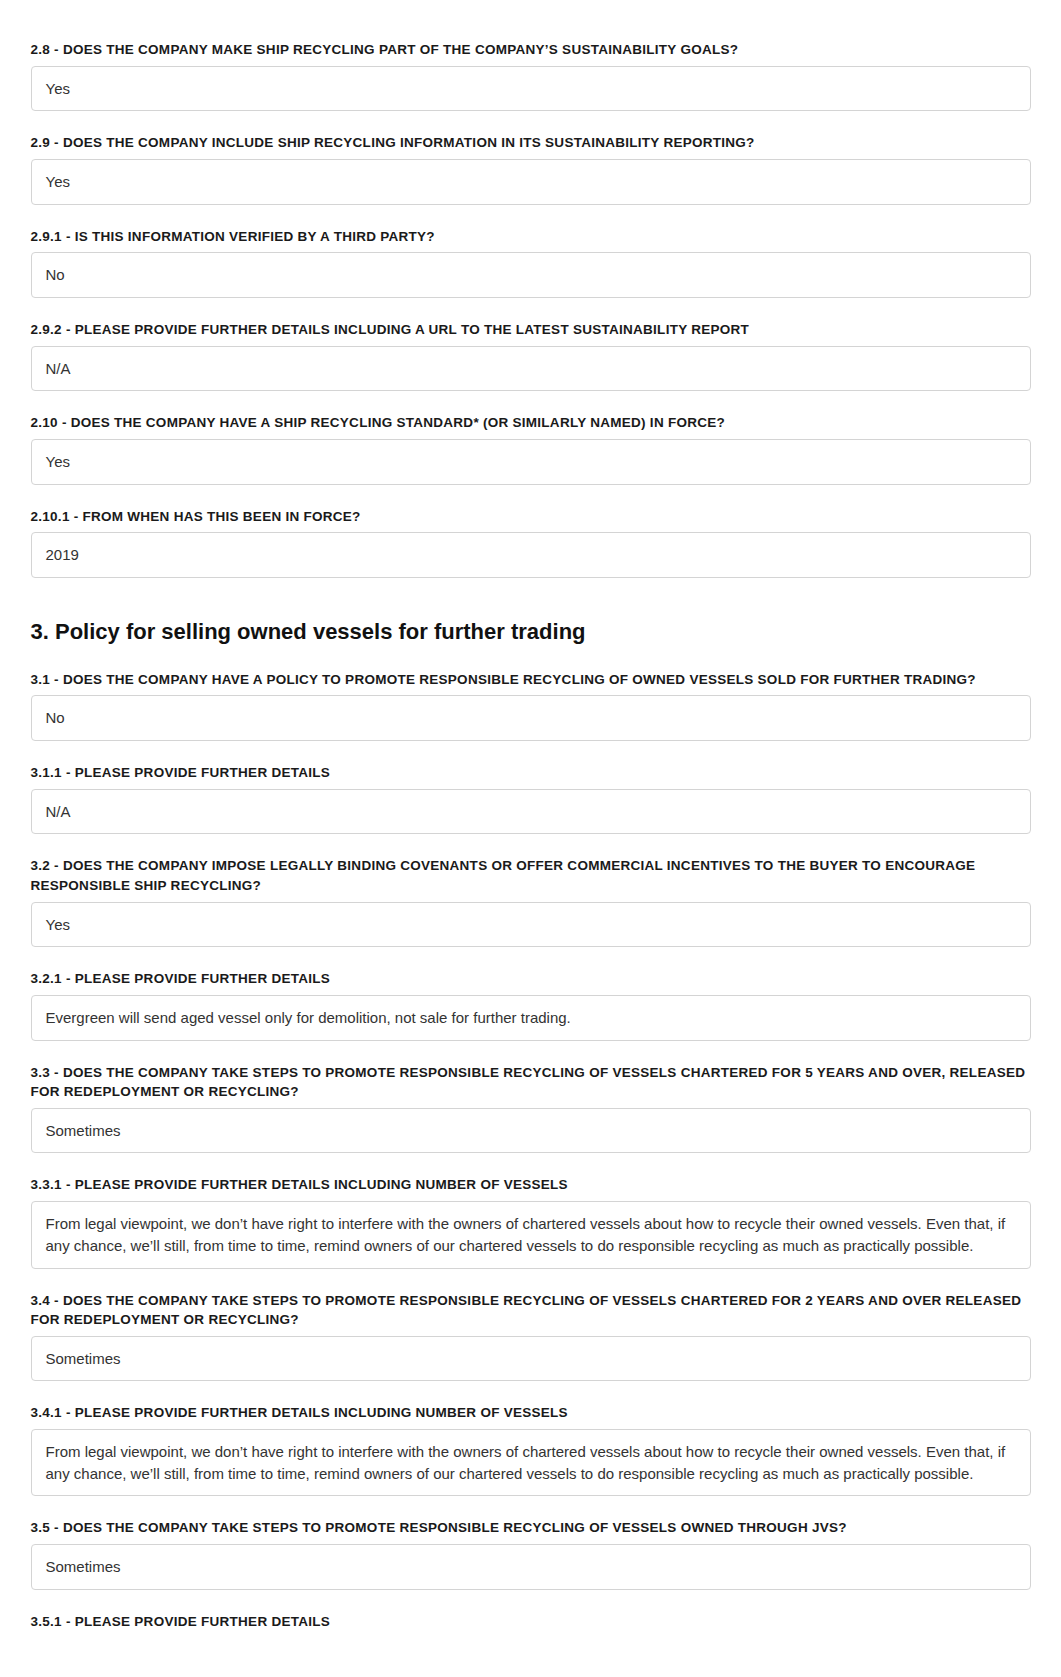2.8 - Does the company make ship recycling part of the company’s sustainability goals?
Yes
2.9 - Does the company include ship recycling information in its sustainability reporting?
Yes
2.9.1 - Is this information verified by a third party?
No
2.9.2 - Please provide further details including a URL to the latest sustainability report
N/A
2.10 - Does the company have a ship recycling standard* (or similarly named) in force?
Yes
2.10.1 - From when has this been in force?
2019
3. Policy for selling owned vessels for further trading
3.1 - Does the company have a policy to promote responsible recycling of owned vessels sold for further trading?
No
3.1.1 - Please provide further details
N/A
3.2 - Does the company impose legally binding covenants or offer commercial incentives to the buyer to encourage responsible ship recycling?
Yes
3.2.1 - Please provide further details
Evergreen will send aged vessel only for demolition, not sale for further trading.
3.3 - Does the company take steps to promote responsible recycling of vessels chartered for 5 years and over, released for redeployment or recycling?
Sometimes
3.3.1 - Please provide further details including number of vessels
From legal viewpoint, we don’t have right to interfere with the owners of chartered vessels about how to recycle their owned vessels. Even that, if any chance, we’ll still, from time to time, remind owners of our chartered vessels to do responsible recycling as much as practically possible.
3.4 - Does the company take steps to promote responsible recycling of vessels chartered for 2 years and over released for redeployment or recycling?
Sometimes
3.4.1 - Please provide further details including number of vessels
From legal viewpoint, we don’t have right to interfere with the owners of chartered vessels about how to recycle their owned vessels. Even that, if any chance, we’ll still, from time to time, remind owners of our chartered vessels to do responsible recycling as much as practically possible.
3.5 - Does the company take steps to promote responsible recycling of vessels owned through JVs?
Sometimes
3.5.1 - Please provide further details